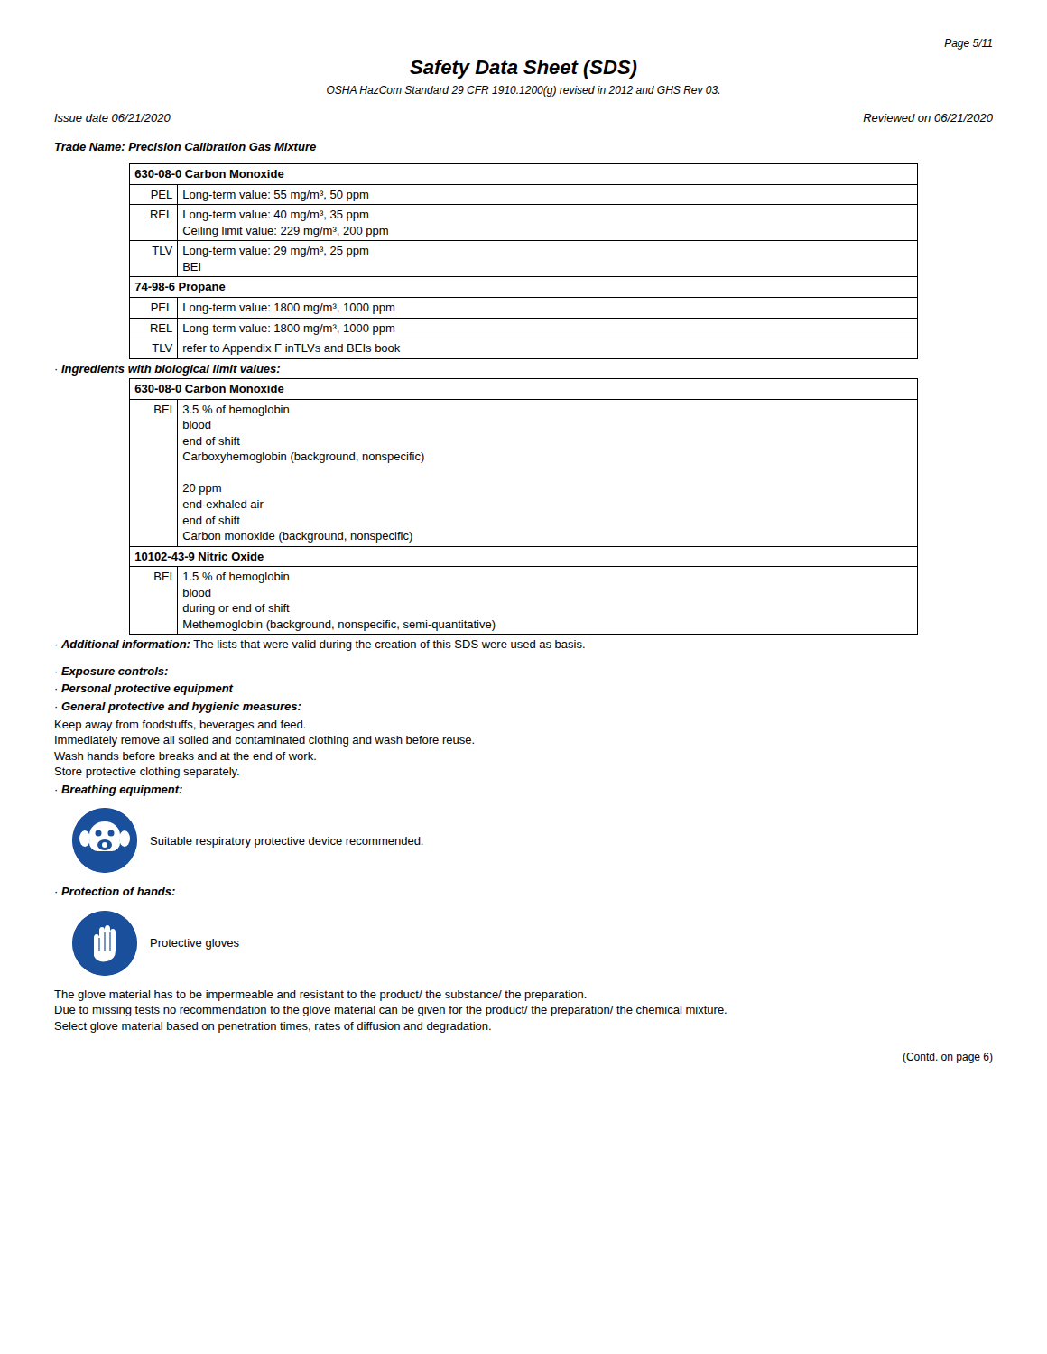Page 5/11
Safety Data Sheet (SDS)
OSHA HazCom Standard 29 CFR 1910.1200(g) revised in 2012 and GHS Rev 03.
Issue date 06/21/2020 Reviewed on 06/21/2020
Trade Name: Precision Calibration Gas Mixture
| 630-08-0 Carbon Monoxide |
| PEL | Long-term value: 55 mg/m³, 50 ppm |
| REL | Long-term value: 40 mg/m³, 35 ppm Ceiling limit value: 229 mg/m³, 200 ppm |
| TLV | Long-term value: 29 mg/m³, 25 ppm BEI |
| 74-98-6 Propane |
| PEL | Long-term value: 1800 mg/m³, 1000 ppm |
| REL | Long-term value: 1800 mg/m³, 1000 ppm |
| TLV | refer to Appendix F inTLVs and BEIs book |
· Ingredients with biological limit values:
| 630-08-0 Carbon Monoxide |
| BEI | 3.5 % of hemoglobin blood end of shift Carboxyhemoglobin (background, nonspecific) 20 ppm end-exhaled air end of shift Carbon monoxide (background, nonspecific) |
| 10102-43-9 Nitric Oxide |
| BEI | 1.5 % of hemoglobin blood during or end of shift Methemoglobin (background, nonspecific, semi-quantitative) |
· Additional information: The lists that were valid during the creation of this SDS were used as basis.
· Exposure controls:
· Personal protective equipment
· General protective and hygienic measures:
Keep away from foodstuffs, beverages and feed.
Immediately remove all soiled and contaminated clothing and wash before reuse.
Wash hands before breaks and at the end of work.
Store protective clothing separately.
· Breathing equipment:
Suitable respiratory protective device recommended.
· Protection of hands:
Protective gloves
The glove material has to be impermeable and resistant to the product/ the substance/ the preparation.
Due to missing tests no recommendation to the glove material can be given for the product/ the preparation/ the chemical mixture.
Select glove material based on penetration times, rates of diffusion and degradation.
(Contd. on page 6)